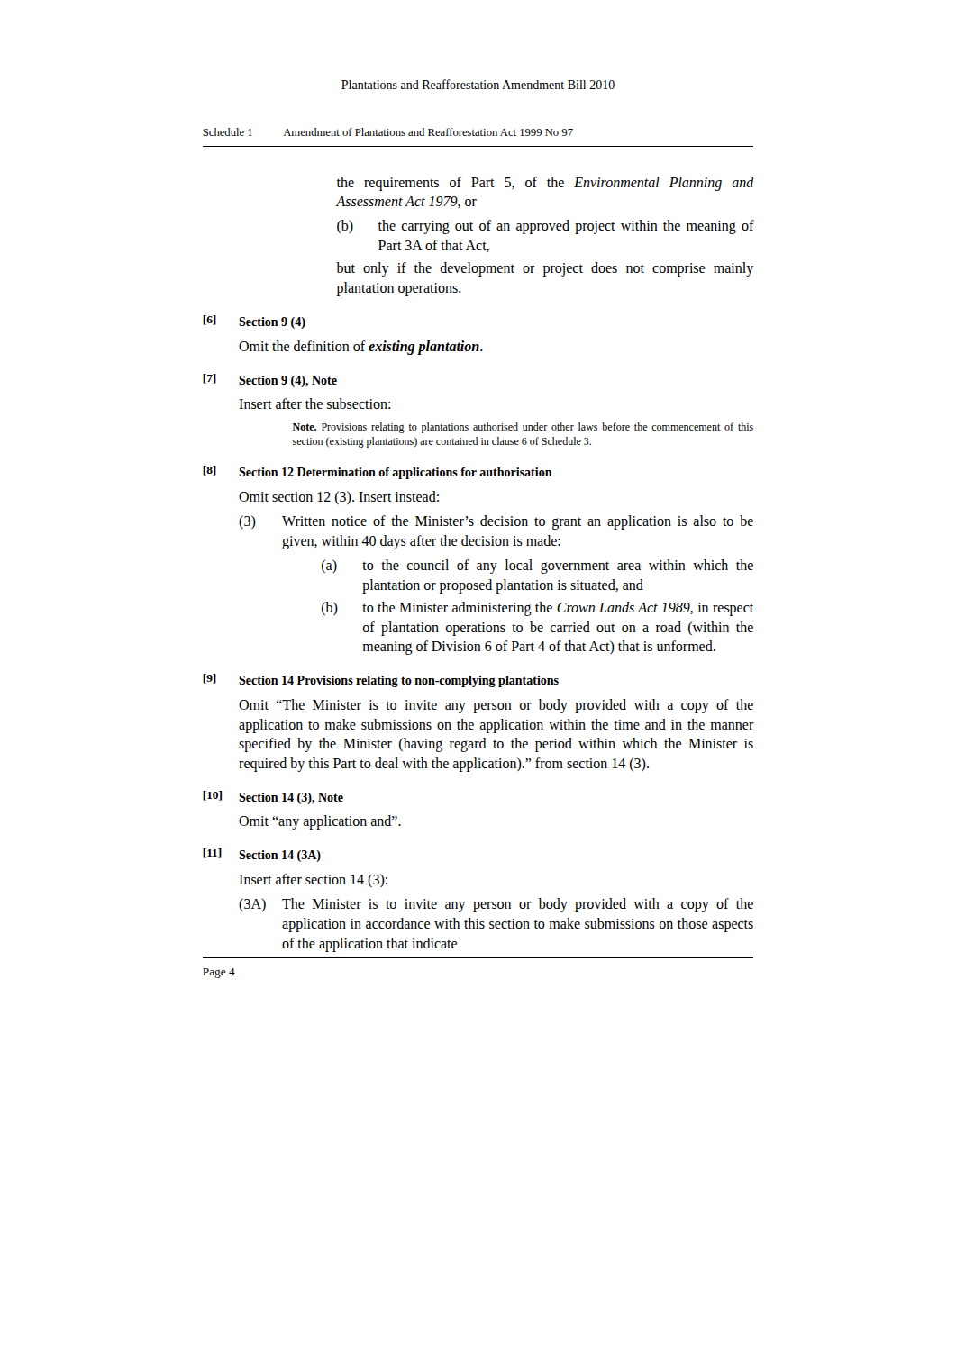Plantations and Reafforestation Amendment Bill 2010
Schedule 1 Amendment of Plantations and Reafforestation Act 1999 No 97
the requirements of Part 5, of the Environmental Planning and Assessment Act 1979, or
(b)
the carrying out of an approved project within the meaning of Part 3A of that Act,
but only if the development or project does not comprise mainly plantation operations.
[6] Section 9 (4)
Omit the definition of existing plantation.
[7] Section 9 (4), Note
Insert after the subsection:
Note. Provisions relating to plantations authorised under other laws before the commencement of this section (existing plantations) are contained in clause 6 of Schedule 3.
[8] Section 12 Determination of applications for authorisation
Omit section 12 (3). Insert instead:
(3)
Written notice of the Minister’s decision to grant an application is also to be given, within 40 days after the decision is made:
(a)
to the council of any local government area within which the plantation or proposed plantation is situated, and
(b)
to the Minister administering the Crown Lands Act 1989, in respect of plantation operations to be carried out on a road (within the meaning of Division 6 of Part 4 of that Act) that is unformed.
[9] Section 14 Provisions relating to non-complying plantations
Omit “The Minister is to invite any person or body provided with a copy of the application to make submissions on the application within the time and in the manner specified by the Minister (having regard to the period within which the Minister is required by this Part to deal with the application).” from section 14 (3).
[10] Section 14 (3), Note
Omit “any application and”.
[11] Section 14 (3A)
Insert after section 14 (3):
(3A)
The Minister is to invite any person or body provided with a copy of the application in accordance with this section to make submissions on those aspects of the application that indicate
Page 4